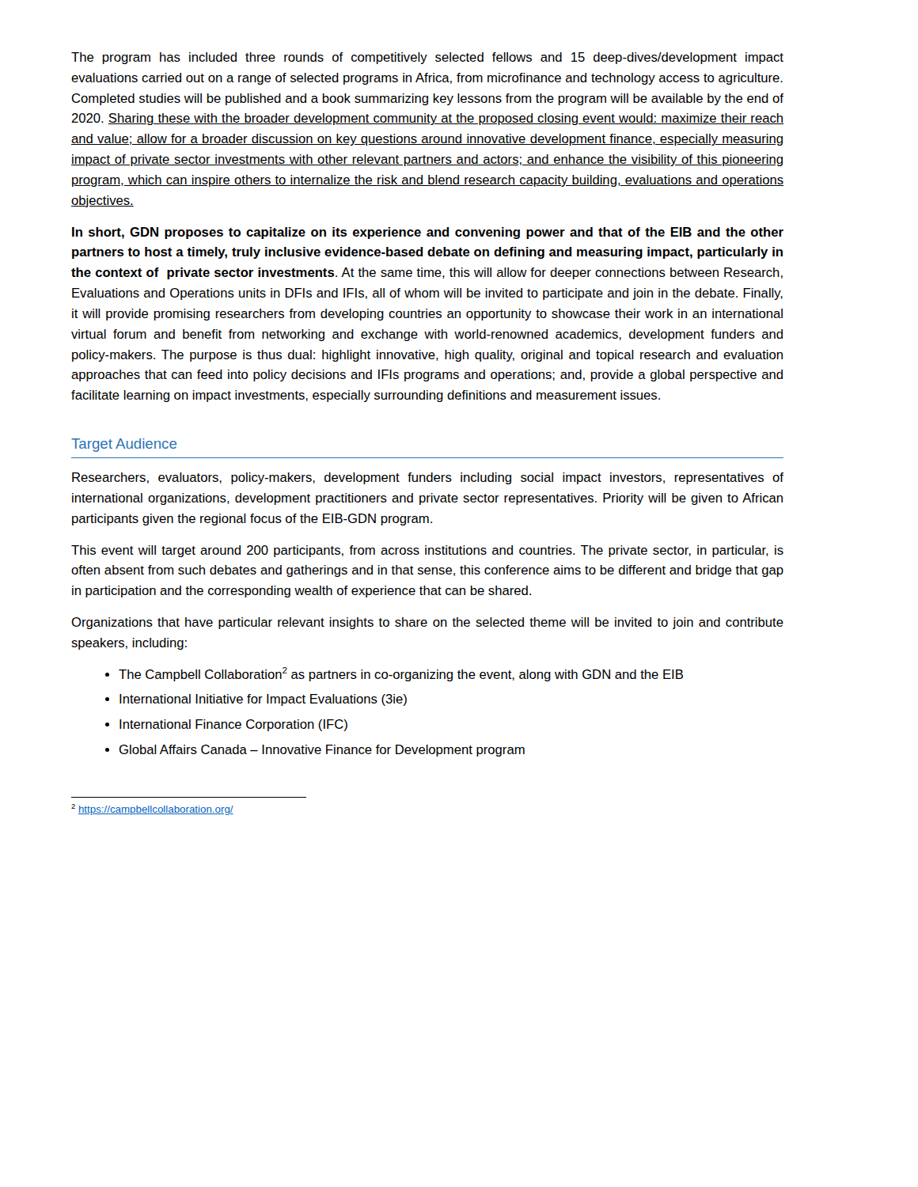The program has included three rounds of competitively selected fellows and 15 deep-dives/development impact evaluations carried out on a range of selected programs in Africa, from microfinance and technology access to agriculture. Completed studies will be published and a book summarizing key lessons from the program will be available by the end of 2020. Sharing these with the broader development community at the proposed closing event would: maximize their reach and value; allow for a broader discussion on key questions around innovative development finance, especially measuring impact of private sector investments with other relevant partners and actors; and enhance the visibility of this pioneering program, which can inspire others to internalize the risk and blend research capacity building, evaluations and operations objectives.
In short, GDN proposes to capitalize on its experience and convening power and that of the EIB and the other partners to host a timely, truly inclusive evidence-based debate on defining and measuring impact, particularly in the context of private sector investments. At the same time, this will allow for deeper connections between Research, Evaluations and Operations units in DFIs and IFIs, all of whom will be invited to participate and join in the debate. Finally, it will provide promising researchers from developing countries an opportunity to showcase their work in an international virtual forum and benefit from networking and exchange with world-renowned academics, development funders and policy-makers. The purpose is thus dual: highlight innovative, high quality, original and topical research and evaluation approaches that can feed into policy decisions and IFIs programs and operations; and, provide a global perspective and facilitate learning on impact investments, especially surrounding definitions and measurement issues.
Target Audience
Researchers, evaluators, policy-makers, development funders including social impact investors, representatives of international organizations, development practitioners and private sector representatives. Priority will be given to African participants given the regional focus of the EIB-GDN program.
This event will target around 200 participants, from across institutions and countries. The private sector, in particular, is often absent from such debates and gatherings and in that sense, this conference aims to be different and bridge that gap in participation and the corresponding wealth of experience that can be shared.
Organizations that have particular relevant insights to share on the selected theme will be invited to join and contribute speakers, including:
The Campbell Collaboration2 as partners in co-organizing the event, along with GDN and the EIB
International Initiative for Impact Evaluations (3ie)
International Finance Corporation (IFC)
Global Affairs Canada – Innovative Finance for Development program
2 https://campbellcollaboration.org/